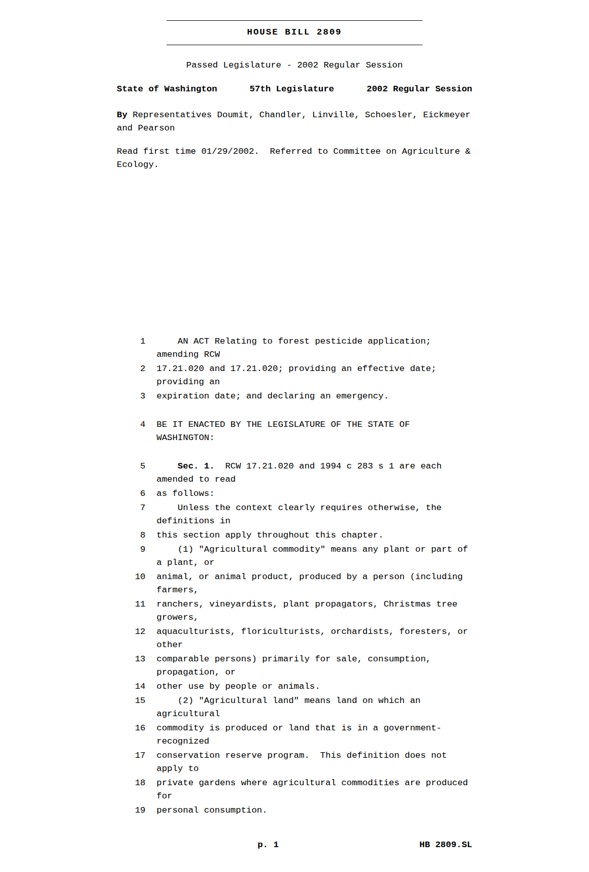HOUSE BILL 2809
Passed Legislature - 2002 Regular Session
State of Washington 57th Legislature 2002 Regular Session
By Representatives Doumit, Chandler, Linville, Schoesler, Eickmeyer and Pearson
Read first time 01/29/2002. Referred to Committee on Agriculture & Ecology.
| 1 | AN ACT Relating to forest pesticide application; amending RCW |
| 2 | 17.21.020 and 17.21.020; providing an effective date; providing an |
| 3 | expiration date; and declaring an emergency. |
| 4 | BE IT ENACTED BY THE LEGISLATURE OF THE STATE OF WASHINGTON: |
| 5 | Sec. 1. RCW 17.21.020 and 1994 c 283 s 1 are each amended to read |
| 6 | as follows: |
| 7 | Unless the context clearly requires otherwise, the definitions in |
| 8 | this section apply throughout this chapter. |
| 9 | (1) "Agricultural commodity" means any plant or part of a plant, or |
| 10 | animal, or animal product, produced by a person (including farmers, |
| 11 | ranchers, vineyardists, plant propagators, Christmas tree growers, |
| 12 | aquaculturists, floriculturists, orchardists, foresters, or other |
| 13 | comparable persons) primarily for sale, consumption, propagation, or |
| 14 | other use by people or animals. |
| 15 | (2) "Agricultural land" means land on which an agricultural |
| 16 | commodity is produced or land that is in a government-recognized |
| 17 | conservation reserve program. This definition does not apply to |
| 18 | private gardens where agricultural commodities are produced for |
| 19 | personal consumption. |
p. 1 HB 2809.SL